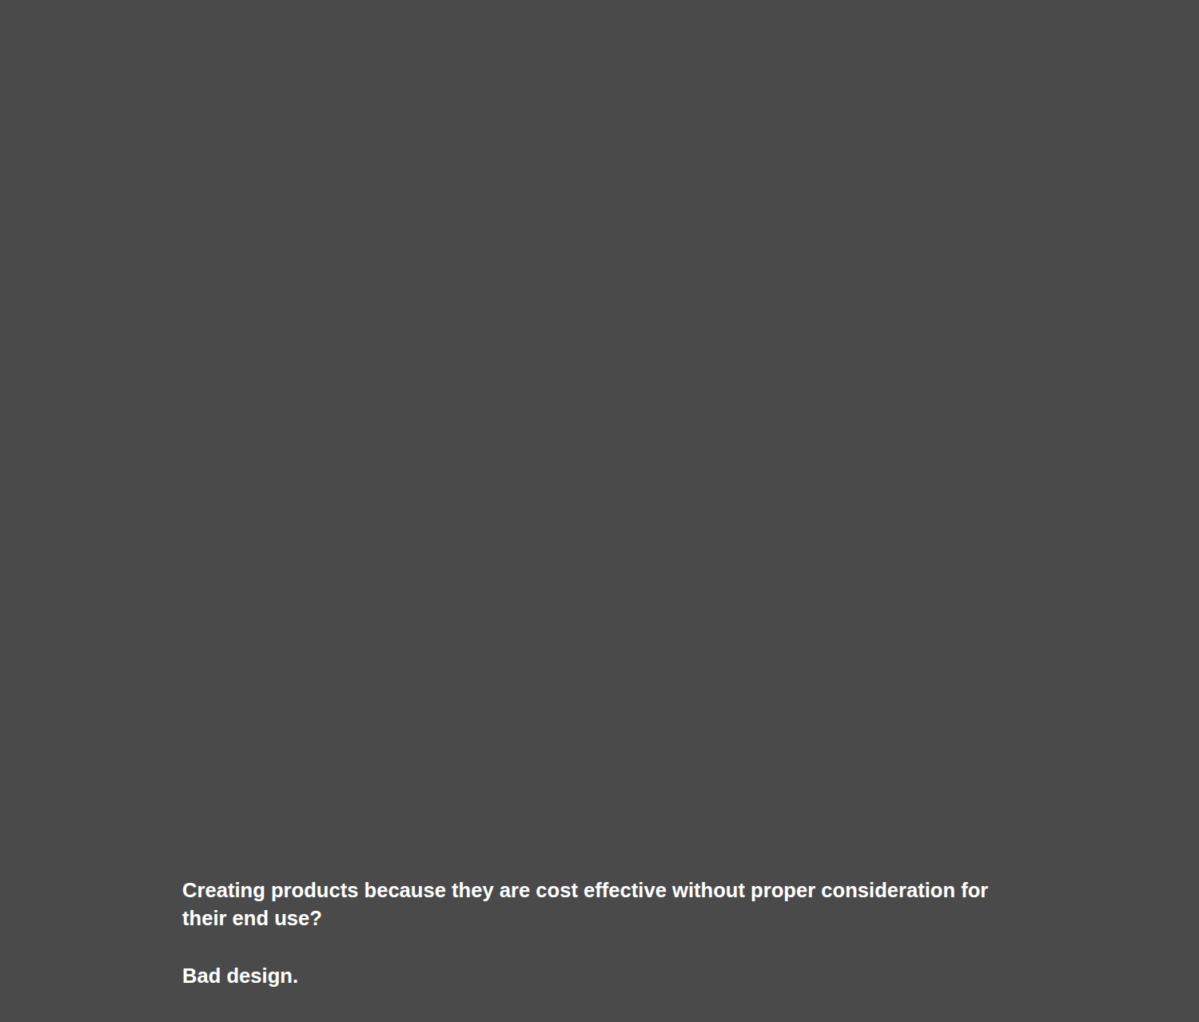Creating products because they are cost effective without proper consideration for their end use?
Bad design.